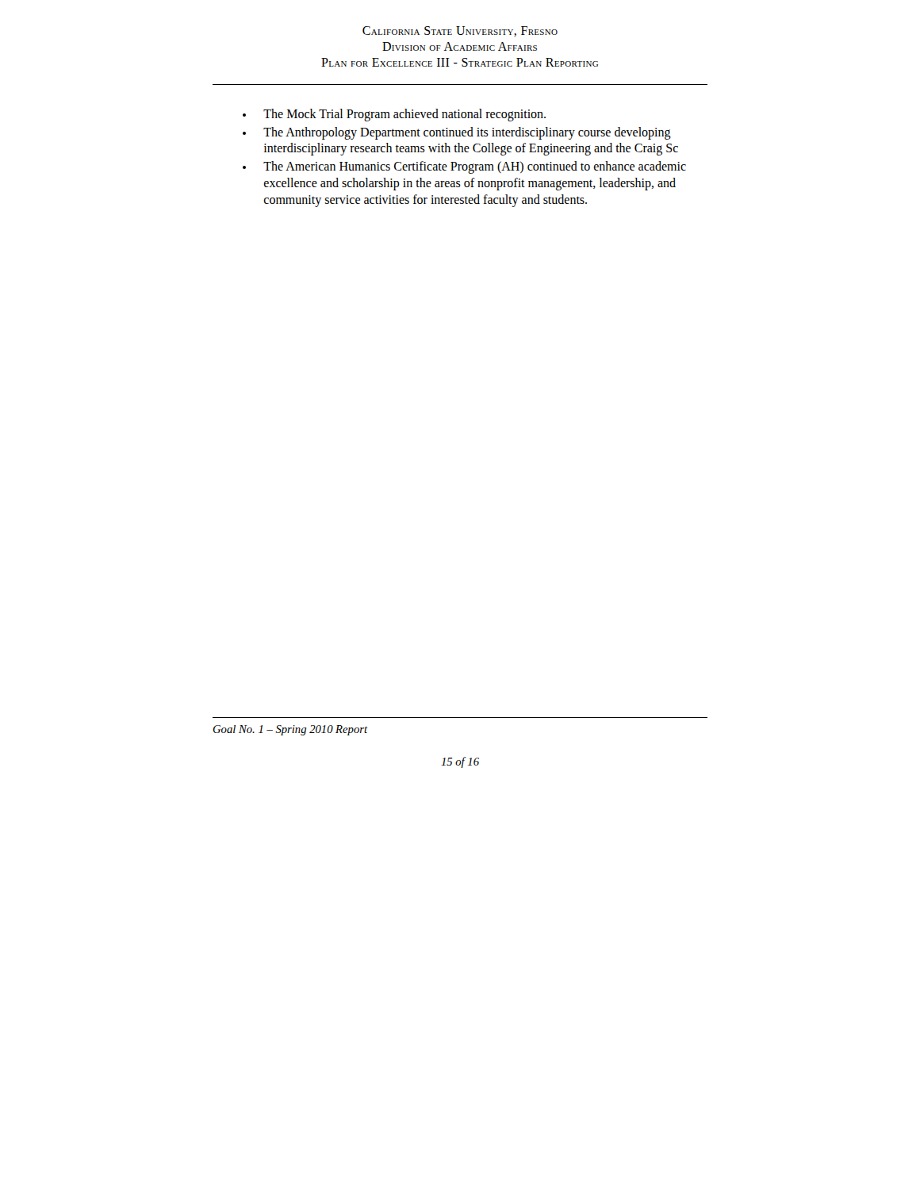California State University, Fresno Division of Academic Affairs Plan for Excellence III - Strategic Plan Reporting
The Mock Trial Program achieved national recognition.
The Anthropology Department continued its interdisciplinary course developing interdisciplinary research teams with the College of Engineering and the Craig Sc
The American Humanics Certificate Program (AH) continued to enhance academic excellence and scholarship in the areas of nonprofit management, leadership, and community service activities for interested faculty and students.
Goal No. 1 – Spring 2010 Report
15 of 16